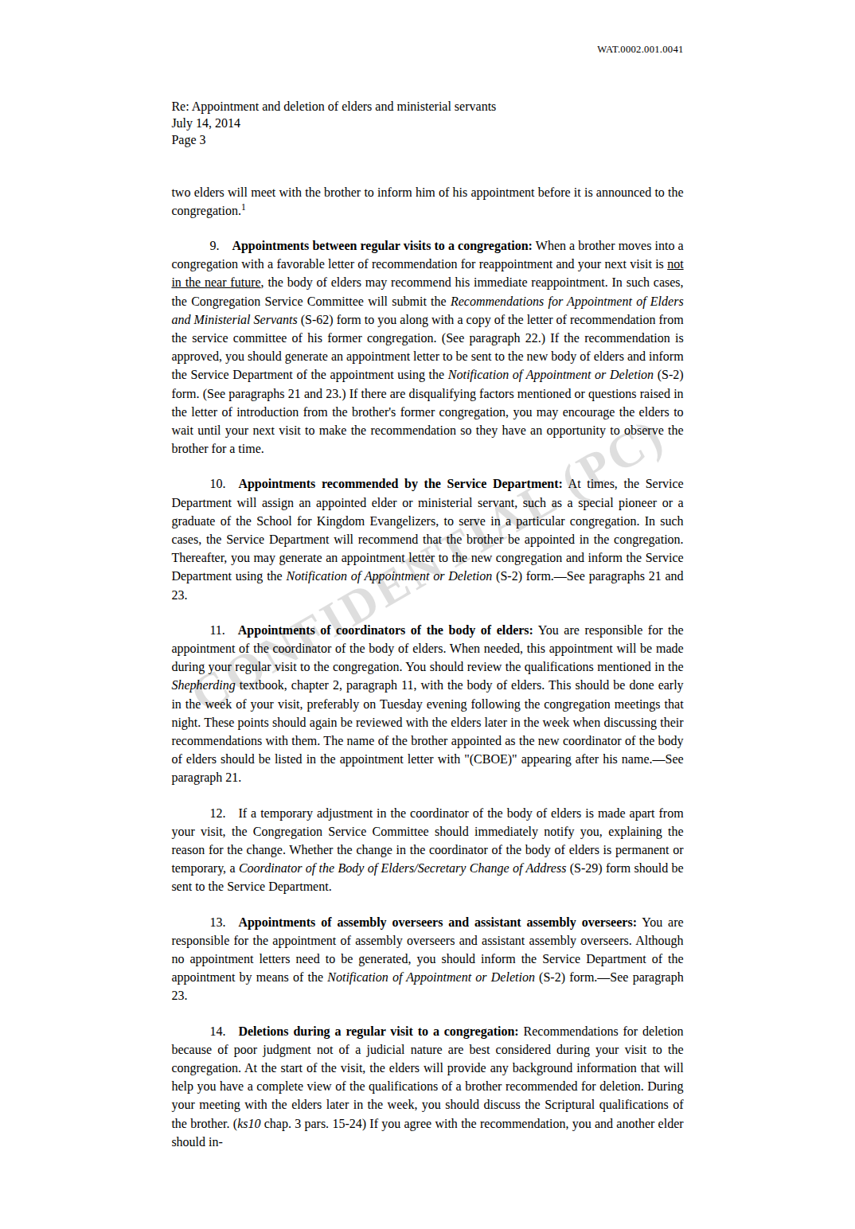WAT.0002.001.0041
Re: Appointment and deletion of elders and ministerial servants
July 14, 2014
Page 3
CONFIDENTIAL (PC)
two elders will meet with the brother to inform him of his appointment before it is announced to the congregation.1
9. Appointments between regular visits to a congregation: When a brother moves into a congregation with a favorable letter of recommendation for reappointment and your next visit is not in the near future, the body of elders may recommend his immediate reappointment. In such cases, the Congregation Service Committee will submit the Recommendations for Appointment of Elders and Ministerial Servants (S-62) form to you along with a copy of the letter of recommendation from the service committee of his former congregation. (See paragraph 22.) If the recommendation is approved, you should generate an appointment letter to be sent to the new body of elders and inform the Service Department of the appointment using the Notification of Appointment or Deletion (S-2) form. (See paragraphs 21 and 23.) If there are disqualifying factors mentioned or questions raised in the letter of introduction from the brother's former congregation, you may encourage the elders to wait until your next visit to make the recommendation so they have an opportunity to observe the brother for a time.
10. Appointments recommended by the Service Department: At times, the Service Department will assign an appointed elder or ministerial servant, such as a special pioneer or a graduate of the School for Kingdom Evangelizers, to serve in a particular congregation. In such cases, the Service Department will recommend that the brother be appointed in the congregation. Thereafter, you may generate an appointment letter to the new congregation and inform the Service Department using the Notification of Appointment or Deletion (S-2) form.—See paragraphs 21 and 23.
11. Appointments of coordinators of the body of elders: You are responsible for the appointment of the coordinator of the body of elders. When needed, this appointment will be made during your regular visit to the congregation. You should review the qualifications mentioned in the Shepherding textbook, chapter 2, paragraph 11, with the body of elders. This should be done early in the week of your visit, preferably on Tuesday evening following the congregation meetings that night. These points should again be reviewed with the elders later in the week when discussing their recommendations with them. The name of the brother appointed as the new coordinator of the body of elders should be listed in the appointment letter with "(CBOE)" appearing after his name.—See paragraph 21.
12. If a temporary adjustment in the coordinator of the body of elders is made apart from your visit, the Congregation Service Committee should immediately notify you, explaining the reason for the change. Whether the change in the coordinator of the body of elders is permanent or temporary, a Coordinator of the Body of Elders/Secretary Change of Address (S-29) form should be sent to the Service Department.
13. Appointments of assembly overseers and assistant assembly overseers: You are responsible for the appointment of assembly overseers and assistant assembly overseers. Although no appointment letters need to be generated, you should inform the Service Department of the appointment by means of the Notification of Appointment or Deletion (S-2) form.—See paragraph 23.
14. Deletions during a regular visit to a congregation: Recommendations for deletion because of poor judgment not of a judicial nature are best considered during your visit to the congregation. At the start of the visit, the elders will provide any background information that will help you have a complete view of the qualifications of a brother recommended for deletion. During your meeting with the elders later in the week, you should discuss the Scriptural qualifications of the brother. (ks10 chap. 3 pars. 15-24) If you agree with the recommendation, you and another elder should in-